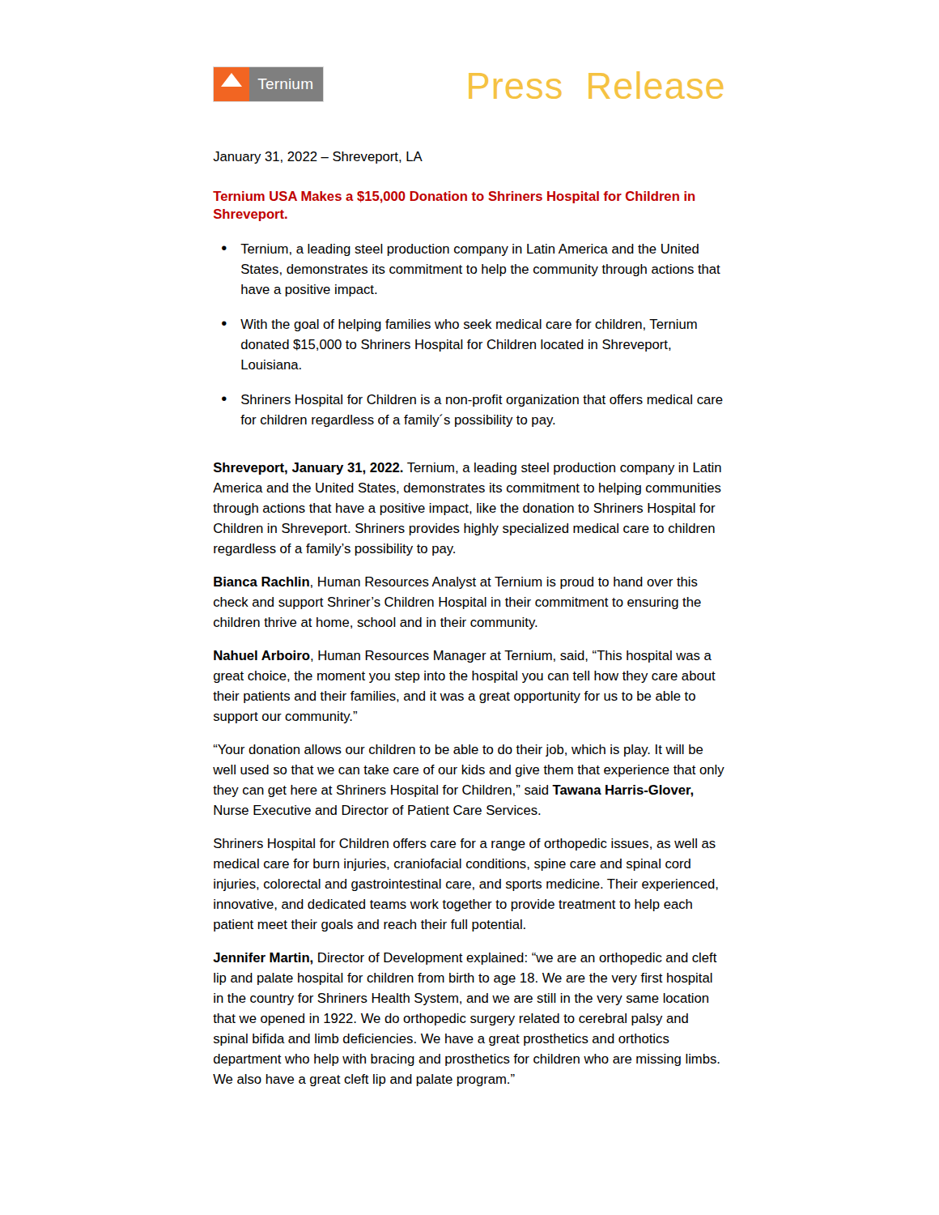Ternium
Press Release
January 31, 2022 – Shreveport, LA
Ternium USA Makes a $15,000 Donation to Shriners Hospital for Children in Shreveport.
Ternium, a leading steel production company in Latin America and the United States, demonstrates its commitment to help the community through actions that have a positive impact.
With the goal of helping families who seek medical care for children, Ternium donated $15,000 to Shriners Hospital for Children located in Shreveport, Louisiana.
Shriners Hospital for Children is a non-profit organization that offers medical care for children regardless of a family´s possibility to pay.
Shreveport, January 31, 2022. Ternium, a leading steel production company in Latin America and the United States, demonstrates its commitment to helping communities through actions that have a positive impact, like the donation to Shriners Hospital for Children in Shreveport. Shriners provides highly specialized medical care to children regardless of a family’s possibility to pay.
Bianca Rachlin, Human Resources Analyst at Ternium is proud to hand over this check and support Shriner’s Children Hospital in their commitment to ensuring the children thrive at home, school and in their community.
Nahuel Arboiro, Human Resources Manager at Ternium, said, “This hospital was a great choice, the moment you step into the hospital you can tell how they care about their patients and their families, and it was a great opportunity for us to be able to support our community.”
“Your donation allows our children to be able to do their job, which is play. It will be well used so that we can take care of our kids and give them that experience that only they can get here at Shriners Hospital for Children,” said Tawana Harris-Glover, Nurse Executive and Director of Patient Care Services.
Shriners Hospital for Children offers care for a range of orthopedic issues, as well as medical care for burn injuries, craniofacial conditions, spine care and spinal cord injuries, colorectal and gastrointestinal care, and sports medicine. Their experienced, innovative, and dedicated teams work together to provide treatment to help each patient meet their goals and reach their full potential.
Jennifer Martin, Director of Development explained: “we are an orthopedic and cleft lip and palate hospital for children from birth to age 18. We are the very first hospital in the country for Shriners Health System, and we are still in the very same location that we opened in 1922. We do orthopedic surgery related to cerebral palsy and spinal bifida and limb deficiencies. We have a great prosthetics and orthotics department who help with bracing and prosthetics for children who are missing limbs. We also have a great cleft lip and palate program.”